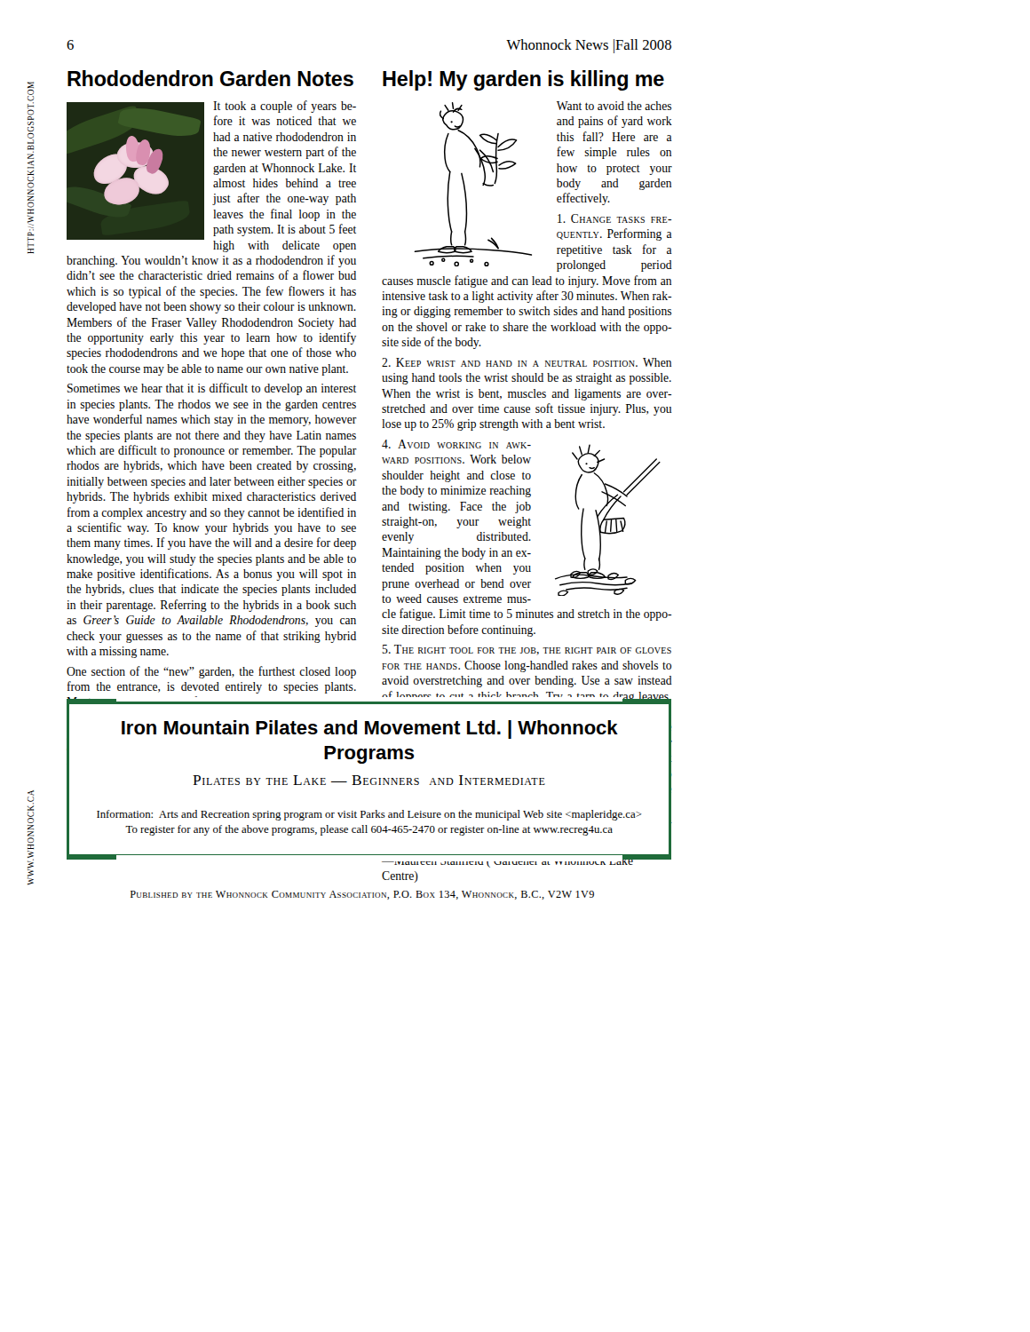http://whonnockian.blogspot.com
www.whonnock.ca
6 Whonnock News |Fall 2008
Rhododendron Garden Notes
It took a couple of years before it was noticed that we had a native rhododendron in the newer western part of the garden at Whonnock Lake. It almost hides behind a tree just after the one-way path leaves the final loop in the path system. It is about 5 feet high with delicate open branching. You wouldn’t know it as a rhododendron if you didn’t see the characteristic dried remains of a flower bud which is so typical of the species. The few flowers it has developed have not been showy so their colour is unknown. Members of the Fraser Valley Rhododendron Society had the opportunity early this year to learn how to identify species rhododendrons and we hope that one of those who took the course may be able to name our own native plant.
Sometimes we hear that it is difficult to develop an interest in species plants. The rhodos we see in the garden centres have wonderful names which stay in the memory, however the species plants are not there and they have Latin names which are difficult to pronounce or remember. The popular rhodos are hybrids, which have been created by crossing, initially between species and later between either species or hybrids. The hybrids exhibit mixed characteristics derived from a complex ancestry and so they cannot be identified in a scientific way. To know your hybrids you have to see them many times. If you have the will and a desire for deep knowledge, you will study the species plants and be able to make positive identifications. As a bonus you will spot in the hybrids, clues that indicate the species plants included in their parentage. Referring to the hybrids in a book such as Greer’s Guide to Available Rhododendrons, you can check your guesses as to the name of that striking hybrid with a missing name.
One section of the “new” garden, the furthest closed loop from the entrance, is devoted entirely to species plants. Most are labelled and of particular interest is the wide range of beautiful foliage which is displayed throughout the year.
The Rhododendron Society is hoping to attract new members and it meets on the fourth Monday of the month at St. Andrew’s Heritage Church at 7:30pm. You can buy Greer’s Guide at any of our meetings.
For information please call Scot at 604-464-7979.
Help! My garden is killing me
Want to avoid the aches and pains of yard work this fall? Here are a few simple rules on how to protect your body and garden effectively.
1. Change tasks frequently. Performing a repetitive task for a prolonged period causes muscle fatigue and can lead to injury. Move from an intensive task to a light activity after 30 minutes. When raking or digging remember to switch sides and hand positions on the shovel or rake to share the workload with the opposite side of the body.
2. Keep wrist and hand in a neutral position. When using hand tools the wrist should be as straight as possible. When the wrist is bent, muscles and ligaments are overstretched and over time cause soft tissue injury. Plus, you lose up to 25% grip strength with a bent wrist.
4. Avoid working in awkward positions. Work below shoulder height and close to the body to minimize reaching and twisting. Face the job straight-on, your weight evenly distributed. Maintaining the body in an extended position when you prune overhead or bend over to weed causes extreme muscle fatigue. Limit time to 5 minutes and stretch in the opposite direction before continuing.
5. The right tool for the job, the right pair of gloves for the hands. Choose long-handled rakes and shovels to avoid overstretching and over bending. Use a saw instead of loppers to cut a thick branch. Try a tarp to drag leaves, clippings, dirt etc. rather than bending, lifting and carrying. Use a trowel or cutters to dig, tug, rip, or snip. Never use your fingers. And always wear gloves that fit. If your gloves are too loose or too thick you will have to work harder to keep them on and grasp your tools. If they’re too small your fingers will swell and ache by the end of the day.
Hope these tips help you avoid suffering and enjoy gardening.
—Maureen Stanfield ( Gardener at Whonnock Lake Centre)
Iron Mountain Pilates and Movement Ltd. | Whonnock Programs
Pilates by the Lake — Beginners and Intermediate
Information: Arts and Recreation spring program or visit Parks and Leisure on the municipal Web site <mapleridge.ca>
To register for any of the above programs, please call 604-465-2470 or register on-line at www.recreg4u.ca
Published by the Whonnock Community Association, P.O. Box 134, Whonnock, B.C., V2W 1V9